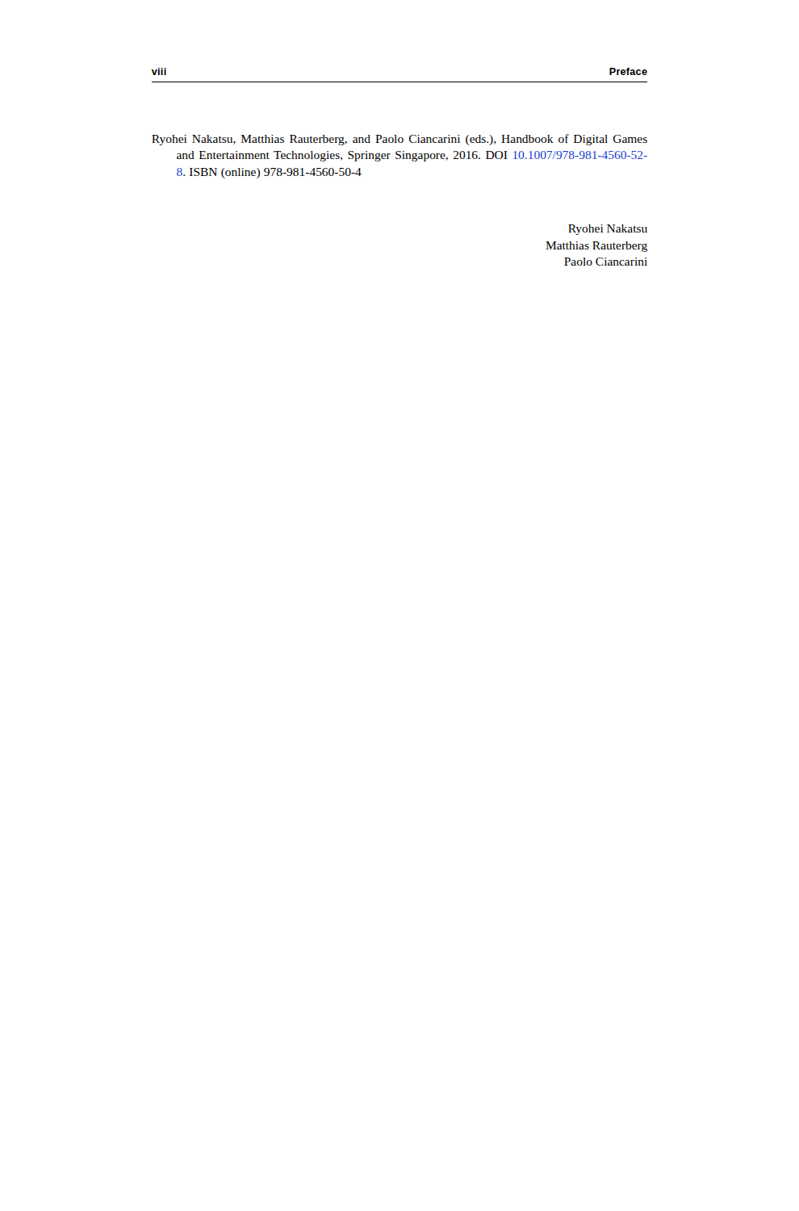viii Preface
Ryohei Nakatsu, Matthias Rauterberg, and Paolo Ciancarini (eds.), Handbook of Digital Games and Entertainment Technologies, Springer Singapore, 2016. DOI 10.1007/978-981-4560-52-8. ISBN (online) 978-981-4560-50-4
Ryohei Nakatsu
Matthias Rauterberg
Paolo Ciancarini